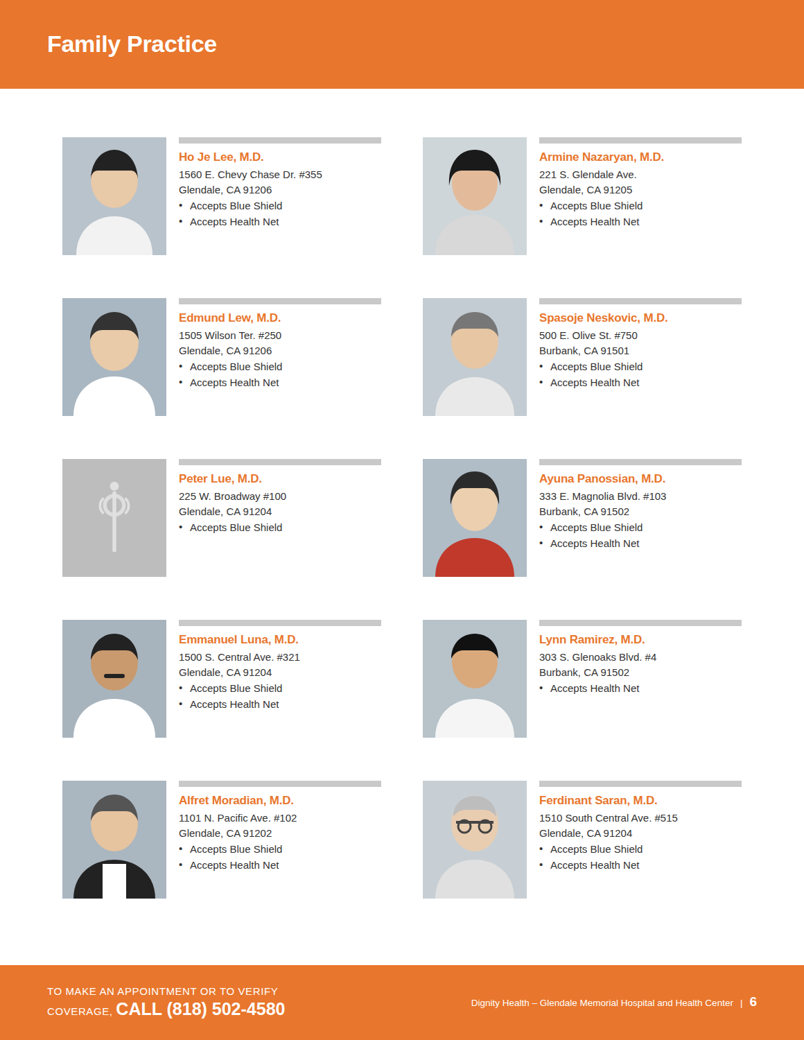Family Practice
Ho Je Lee, M.D.
1560 E. Chevy Chase Dr. #355
Glendale, CA 91206
Accepts Blue Shield
Accepts Health Net
Armine Nazaryan, M.D.
221 S. Glendale Ave.
Glendale, CA 91205
Accepts Blue Shield
Accepts Health Net
Edmund Lew, M.D.
1505 Wilson Ter. #250
Glendale, CA 91206
Accepts Blue Shield
Accepts Health Net
Spasoje Neskovic, M.D.
500 E. Olive St. #750
Burbank, CA 91501
Accepts Blue Shield
Accepts Health Net
Peter Lue, M.D.
225 W. Broadway #100
Glendale, CA 91204
Accepts Blue Shield
Ayuna Panossian, M.D.
333 E. Magnolia Blvd. #103
Burbank, CA 91502
Accepts Blue Shield
Accepts Health Net
Emmanuel Luna, M.D.
1500 S. Central Ave. #321
Glendale, CA 91204
Accepts Blue Shield
Accepts Health Net
Lynn Ramirez, M.D.
303 S. Glenoaks Blvd. #4
Burbank, CA 91502
Accepts Health Net
Alfret Moradian, M.D.
1101 N. Pacific Ave. #102
Glendale, CA 91202
Accepts Blue Shield
Accepts Health Net
Ferdinant Saran, M.D.
1510 South Central Ave. #515
Glendale, CA 91204
Accepts Blue Shield
Accepts Health Net
TO MAKE AN APPOINTMENT OR TO VERIFY
COVERAGE, CALL (818) 502-4580
Dignity Health – Glendale Memorial Hospital and Health Center | 6